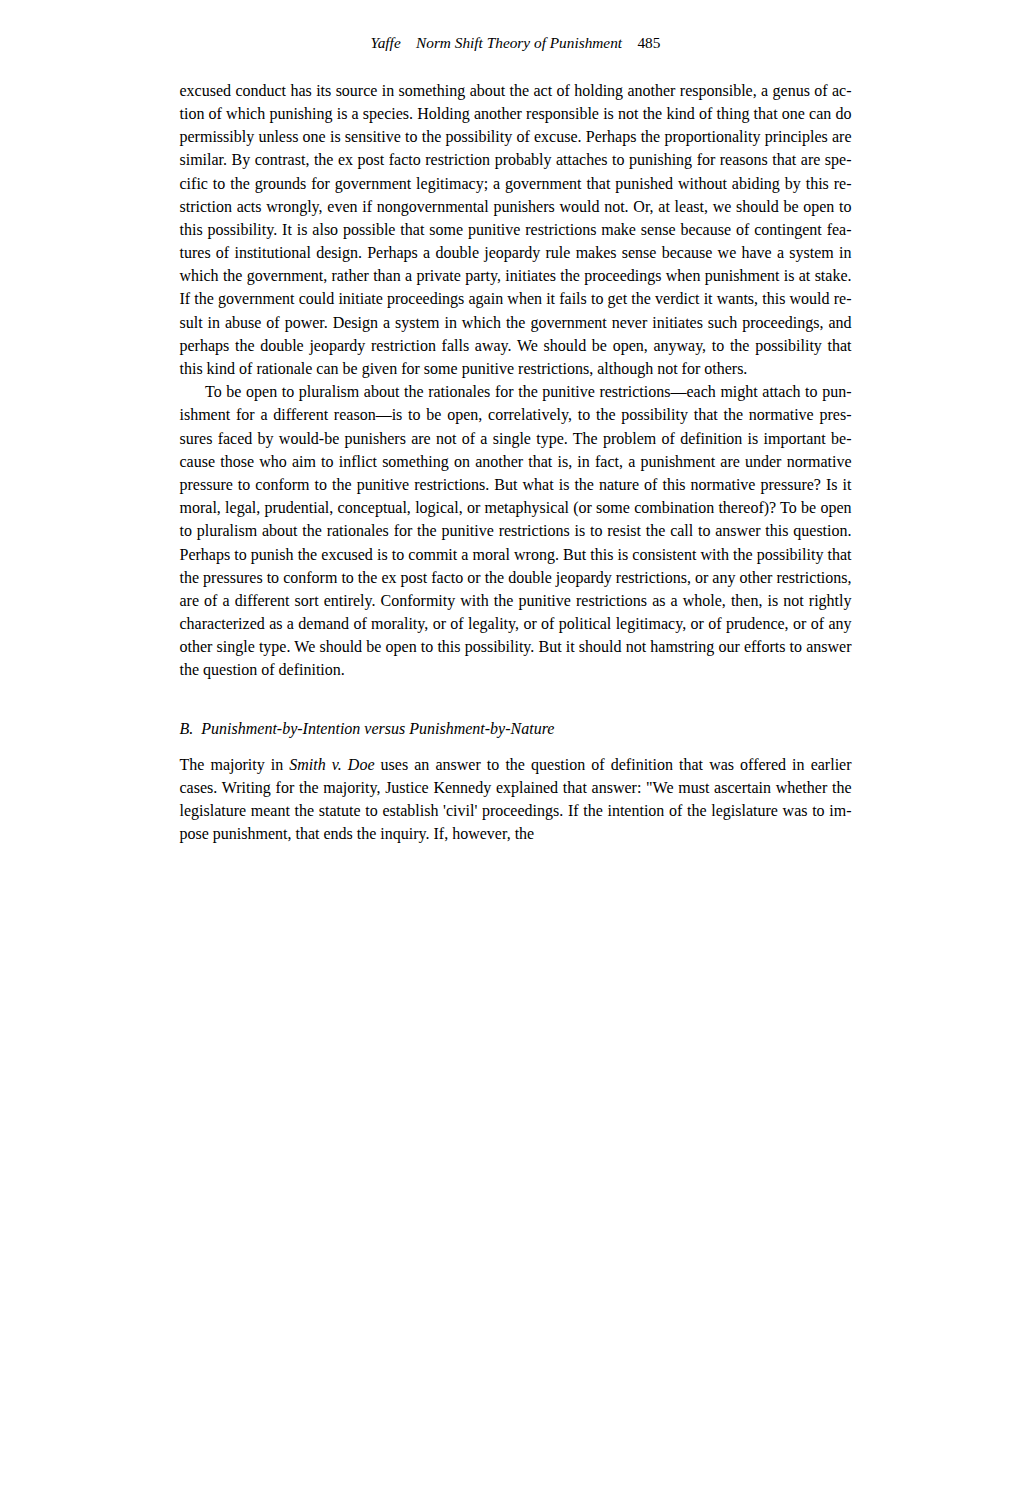Yaffe Norm Shift Theory of Punishment 485
excused conduct has its source in something about the act of holding another responsible, a genus of action of which punishing is a species. Holding another responsible is not the kind of thing that one can do permissibly unless one is sensitive to the possibility of excuse. Perhaps the proportionality principles are similar. By contrast, the ex post facto restriction probably attaches to punishing for reasons that are specific to the grounds for government legitimacy; a government that punished without abiding by this restriction acts wrongly, even if nongovernmental punishers would not. Or, at least, we should be open to this possibility. It is also possible that some punitive restrictions make sense because of contingent features of institutional design. Perhaps a double jeopardy rule makes sense because we have a system in which the government, rather than a private party, initiates the proceedings when punishment is at stake. If the government could initiate proceedings again when it fails to get the verdict it wants, this would result in abuse of power. Design a system in which the government never initiates such proceedings, and perhaps the double jeopardy restriction falls away. We should be open, anyway, to the possibility that this kind of rationale can be given for some punitive restrictions, although not for others.
To be open to pluralism about the rationales for the punitive restrictions—each might attach to punishment for a different reason—is to be open, correlatively, to the possibility that the normative pressures faced by would-be punishers are not of a single type. The problem of definition is important because those who aim to inflict something on another that is, in fact, a punishment are under normative pressure to conform to the punitive restrictions. But what is the nature of this normative pressure? Is it moral, legal, prudential, conceptual, logical, or metaphysical (or some combination thereof)? To be open to pluralism about the rationales for the punitive restrictions is to resist the call to answer this question. Perhaps to punish the excused is to commit a moral wrong. But this is consistent with the possibility that the pressures to conform to the ex post facto or the double jeopardy restrictions, or any other restrictions, are of a different sort entirely. Conformity with the punitive restrictions as a whole, then, is not rightly characterized as a demand of morality, or of legality, or of political legitimacy, or of prudence, or of any other single type. We should be open to this possibility. But it should not hamstring our efforts to answer the question of definition.
B. Punishment-by-Intention versus Punishment-by-Nature
The majority in Smith v. Doe uses an answer to the question of definition that was offered in earlier cases. Writing for the majority, Justice Kennedy explained that answer: "We must ascertain whether the legislature meant the statute to establish 'civil' proceedings. If the intention of the legislature was to impose punishment, that ends the inquiry. If, however, the